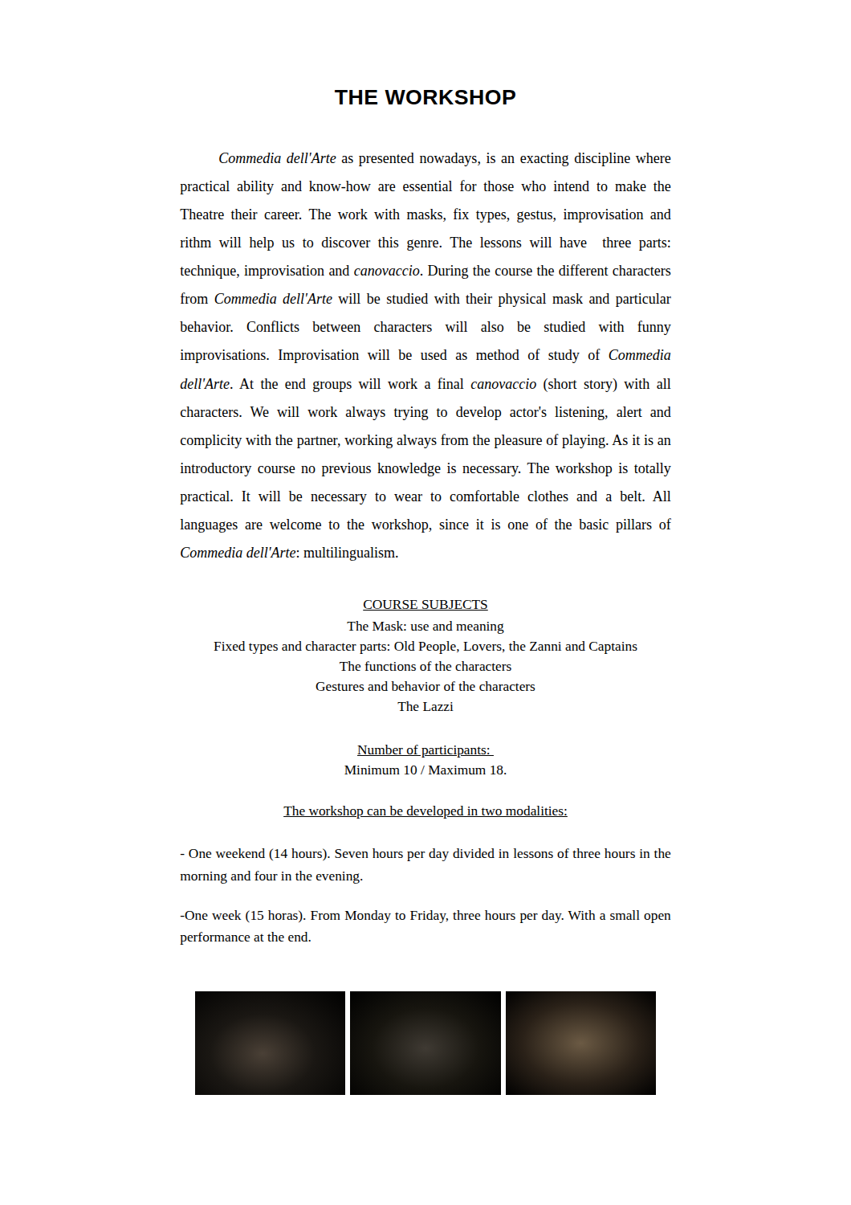THE WORKSHOP
Commedia dell'Arte as presented nowadays, is an exacting discipline where practical ability and know-how are essential for those who intend to make the Theatre their career. The work with masks, fix types, gestus, improvisation and rithm will help us to discover this genre. The lessons will have three parts: technique, improvisation and canovaccio. During the course the different characters from Commedia dell'Arte will be studied with their physical mask and particular behavior. Conflicts between characters will also be studied with funny improvisations. Improvisation will be used as method of study of Commedia dell'Arte. At the end groups will work a final canovaccio (short story) with all characters. We will work always trying to develop actor's listening, alert and complicity with the partner, working always from the pleasure of playing. As it is an introductory course no previous knowledge is necessary. The workshop is totally practical. It will be necessary to wear to comfortable clothes and a belt. All languages are welcome to the workshop, since it is one of the basic pillars of Commedia dell'Arte: multilingualism.
COURSE SUBJECTS The Mask: use and meaning
Fixed types and character parts: Old People, Lovers, the Zanni and Captains
The functions of the characters
Gestures and behavior of the characters
The Lazzi
Number of participants: Minimum 10 / Maximum 18.
The workshop can be developed in two modalities:
- One weekend (14 hours). Seven hours per day divided in lessons of three hours in the morning and four in the evening.
-One week (15 horas). From Monday to Friday, three hours per day. With a small open performance at the end.